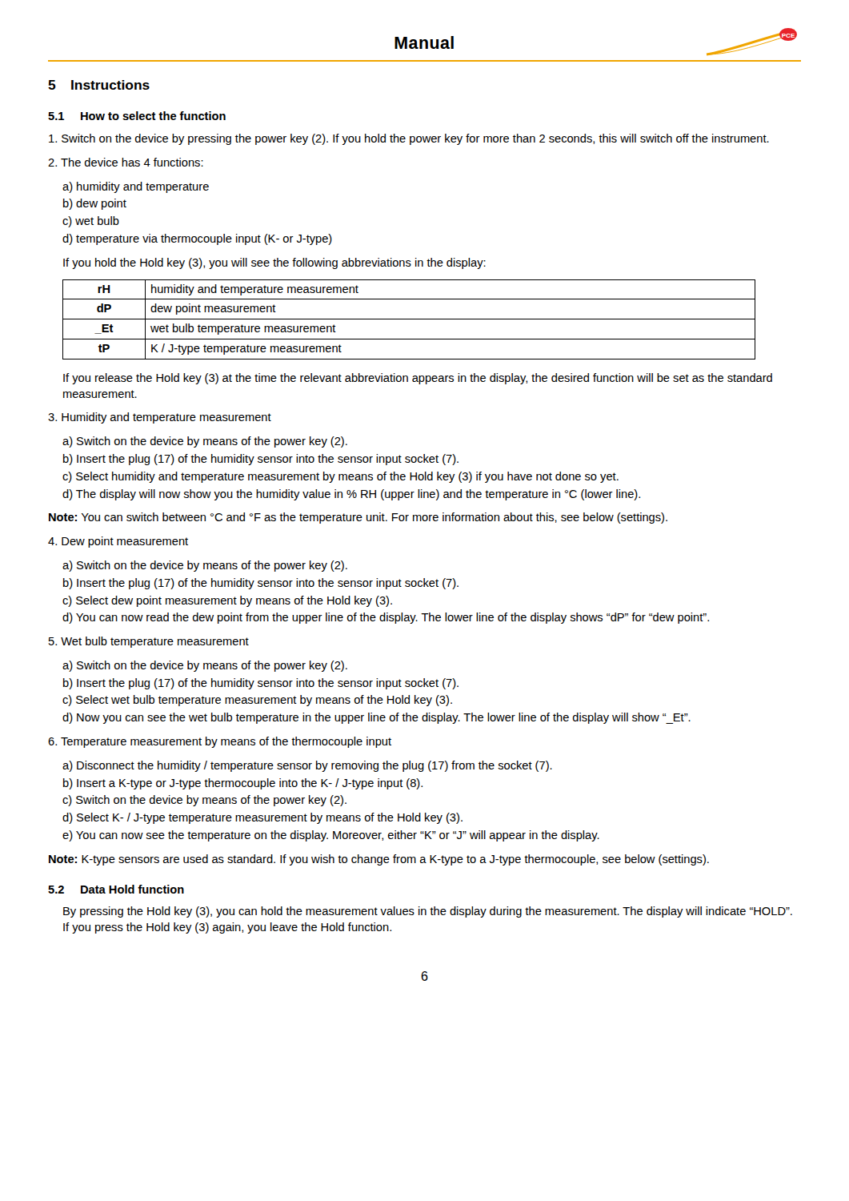Manual
PCE
5 Instructions
5.1 How to select the function
1. Switch on the device by pressing the power key (2). If you hold the power key for more than 2 seconds, this will switch off the instrument.
2. The device has 4 functions:
a) humidity and temperature
b) dew point
c) wet bulb
d) temperature via thermocouple input (K- or J-type)
If you hold the Hold key (3), you will see the following abbreviations in the display:
| rH | humidity and temperature measurement |
| dP | dew point measurement |
| _Et | wet bulb temperature measurement |
| tP | K / J-type temperature measurement |
If you release the Hold key (3) at the time the relevant abbreviation appears in the display, the desired function will be set as the standard measurement.
3. Humidity and temperature measurement
a) Switch on the device by means of the power key (2).
b) Insert the plug (17) of the humidity sensor into the sensor input socket (7).
c) Select humidity and temperature measurement by means of the Hold key (3) if you have not done so yet.
d) The display will now show you the humidity value in % RH (upper line) and the temperature in °C (lower line).
Note: You can switch between °C and °F as the temperature unit. For more information about this, see below (settings).
4. Dew point measurement
a) Switch on the device by means of the power key (2).
b) Insert the plug (17) of the humidity sensor into the sensor input socket (7).
c) Select dew point measurement by means of the Hold key (3).
d) You can now read the dew point from the upper line of the display. The lower line of the display shows “dP” for “dew point”.
5. Wet bulb temperature measurement
a) Switch on the device by means of the power key (2).
b) Insert the plug (17) of the humidity sensor into the sensor input socket (7).
c) Select wet bulb temperature measurement by means of the Hold key (3).
d) Now you can see the wet bulb temperature in the upper line of the display. The lower line of the display will show “_Et”.
6. Temperature measurement by means of the thermocouple input
a) Disconnect the humidity / temperature sensor by removing the plug (17) from the socket (7).
b) Insert a K-type or J-type thermocouple into the K- / J-type input (8).
c) Switch on the device by means of the power key (2).
d) Select K- / J-type temperature measurement by means of the Hold key (3).
e) You can now see the temperature on the display. Moreover, either “K” or “J” will appear in the display.
Note: K-type sensors are used as standard. If you wish to change from a K-type to a J-type thermocouple, see below (settings).
5.2 Data Hold function
By pressing the Hold key (3), you can hold the measurement values in the display during the measurement. The display will indicate “HOLD”. If you press the Hold key (3) again, you leave the Hold function.
6